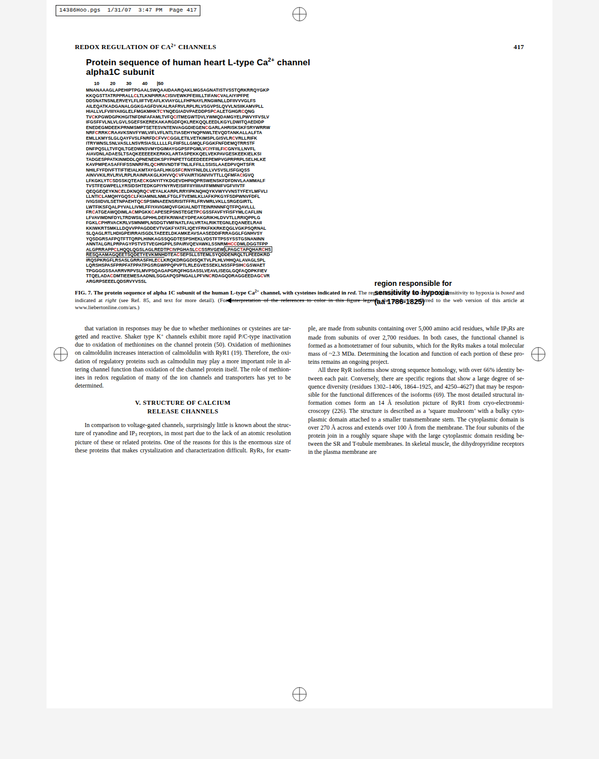14386Hoo.pgs 1/31/07 3:47 PM Page 417
Redox Regulation of Ca2+ Channels
417
Protein sequence of human heart L-type Ca2+ channel
alpha1C subunit
10 20 30 40 |50
MNANAAAGLAPEHIPTPGAALSWQAAIDAARQAKLMGSAGNATISTVSSTQRKRRQYGKP KKQGSTTATRPPRALLCLTLKNPIRRACISIVEWKPFEIIILLTIFANCVALAIYIPFPE DDSNATNSNLERVEYLFLIIFTVEAFLKVIAYGLLFHPNAYLRNGWNLLDFIIVVVGLFS AILEQATKADGANALGGKGAGFDVKALRAFRVLRPLRLVSGVPSLQVVLNSIIKAMVPLL HIALLVLFVIIIYAIIGLELFMGKMHKTCYNQEGIADVPAEDDPSPCALETGHGRCQNG TVCKPGWDGPKHGITNFDNFAFAMLTVFQCITMEGWTDVLYWMQDAMGYELPWVYFVSLV IFGSFFVLNLVLGVLSGEFSKEREKAKARGDFQKLREKQQLEEDLKGYLDWITQAEDIDP ENEDEGMDEEKPRNMSMPTSETESVNTENVAGGDIEGENCGARLAHRISKSKFSRYWRRW NRFCRRKCRAAVKSNVFYWLVIFLVFLNTLTIASEHYNQPNWLTEVQDTANKALLALFTA EMLLKMYSLGLQAYFVSLFNRFDCFVVCGGILETILVETKIMSPLGISVLRCVRLLRIFK ITRYWNSLSNLVASLLNSVRSIASLLLLLFLFIIFSLLGMQLFGGKFNFDEMQTRRSTF DNFPQSLLTVFQILTGEDWNSVMYDGIMAYGGPSFPGMLVCIYFIILFICGNYILLNVFL AIAVDNLADAESLTSAQKEEEEEKERKKLARTASPEKKQELVEKPAVGESKEEKIELKSI TADGESPPATKINMDDLQPNENEDKSPYPNPETTGEEDEEEPEMPVGPRPRPLSELHLKE KAVPMPEASAFFIFSSNNRFRLQCHRIVNDTIFTNLILFFILLSSISLAAEDPVQHTSFR NHILFYFDIVFTTIFTIEIALKMTAYGAFLHKGSFCRNYFNILDLLVVSVSLISFGIQSS AINVVKILRVLRVLRPLRAINRAKGLKHVVQCVFVAIRTIGNIVIVTTLLQFMFACIGVQ LFKGKLYTCSDSSKQTEAECKGNYITYKDGEVDHPIIQPRSWENSKFDFDNVLAAMMALF TVSTFEGWPELLYRSIDSHTEDKGPIYNYRVEISIFFIIYIIIIAFFMMNIFVGFVIVTF QEQGEQEYKNCELDKNQRQCVEYALKARPLRRYIPKNQHQYKVWYVVNSTYFEYLMFVLI LLNTICLAMQHYGQSCLFKIAMNILNMLFTGLFTVEMILKLIAFKPKGYFSDPWNVFDFL IVIGSIIDVILSETNPAEHTQCSPSMNAEENSRISITFFRLFRVMRLVKLLSRGEGIRTL LWTFIKSFQALPYVALLIVMLFFIYAVIGMQVFGKIALNDTTEINRNNNFQTFPQAVLLL FRCATGEAWQDIMLACMPGKKCAPESEPSNSTEGETPCGSSFAVFYFISFYMLCAFLIIN LFVAVIMDNFDYLTRDWSILGPHHLDEFKRIWAEYDPEAKGRIKHLDVVTLLRRIQPPLG FGKLCPHRVACKRLVSMNMPLNSDGTVMFNATLFALVRTALRIKTEGNLEQANEELRAII KKIWKRTSMKLLDQVVPPAGDDEVTVGKFYATFLIQEYFRKFKKRKEQGLVGKPSQRNAL SLQAGLRTLHDIGPEIRRAISGDLTAEEELDKAMKEAVSAASEDDIFRRAGGLFGNHVSY YQSDGRSAFPQTFTTQRPLHINKAGSSQGDTESPSHEKLVDSTFTPSSYSSTGSNANINN ANNTALGRLPRPAGYPSTVSTVEGHGPPLSPAIRVQEVAWKLSSNRMHCCDMLDGGTFPP ALGPRRAPPCLHQQLQGSLAGLREDTPCIVPGHASLCCSSRVGEWLPAGCTAPQHARCHS RESQAAMAGQEETSQDETYEVKMNHDTEACSEPSLLSTEMLSYQDDENRQLTLPEEDKRD IRQSPKRGFLRSASLGRRASFHLECLKRQKDRGGDISQKTVLPLHLVHHQALAVAGLSPL LQRSHSPASFPRPFATPPATPGSRGWPPQPVPTLRLEGVESSEKLNSSFPSIHCGSWAET TPGGGGSSAARRVRPVSLMVPSQAGAPGRQFHGSASSLVEAVLISEGLGQFAQDPKFIEV TTQELADACDMTIEEMESAADNILSGGAPQSPNGALLPFVNCRDAGQDRAGGEEDAGCVR ARGRPSEEELQDSRVYVSSL
region responsible for
sensitivity to hypoxia
(aa 1786-1825)
FIG. 7. The protein sequence of alpha 1C subunit of the human L-type Ca2+ channel, with cysteines indicated in red. The region responsible for conferring sensitivity to hypoxia is boxed and indicated at right (see Ref. 85, and text for more detail). (For interpretation of the references to color in this figure legend, the reader is referred to the web version of this article at www.liebertonline.com/ars.)
that variation in responses may be due to whether methionines or cysteines are targeted and reactive. Shaker type K+ channels exhibit more rapid P/C-type inactivation due to oxidation of methionines on the channel protein (50). Oxidation of methionines on calmoldulin increases interaction of calmoldulin with RyR1 (19). Therefore, the oxidation of regulatory proteins such as calmodulin may play a more important role in altering channel function than oxidation of the channel protein itself. The role of methionines in redox regulation of many of the ion channels and transporters has yet to be determined.
V. Structure of Calcium
Release Channels
In comparison to voltage-gated channels, surprisingly little is known about the structure of ryanodine and IP3 receptors, in most part due to the lack of an atomic resolution picture of these or related proteins. One of the reasons for this is the enormous size of these proteins that makes crystalization and characterization difficult. RyRs, for example, are made from subunits containing over 5,000 amino acid residues, while IP3Rs are made from subunits of over 2,700 residues. In both cases, the functional channel is formed as a homotetramer of four subunits, which for the RyRs makes a total molecular mass of ~2.3 MDa. Determining the location and function of each portion of these proteins remains an ongoing project.
All three RyR isoforms show strong sequence homology, with over 66% identity between each pair. Conversely, there are specific regions that show a large degree of sequence diversity (residues 1302–1406, 1864–1925, and 4250–4627) that may be responsible for the functional differences of the isoforms (69). The most detailed structural information comes form an 14 Å resolution picture of RyR1 from cryo-electronmicroscopy (226). The structure is described as a ’square mushroom’ with a bulky cytoplasmic domain attached to a smaller transmembrane stem. The cytoplasmic domain is over 270 Å across and extends over 100 Å from the membrane. The four subunits of the protein join in a roughly square shape with the large cytoplasmic domain residing between the SR and T-tubule membranes. In skeletal muscle, the dihydropyridine receptors in the plasma membrane are